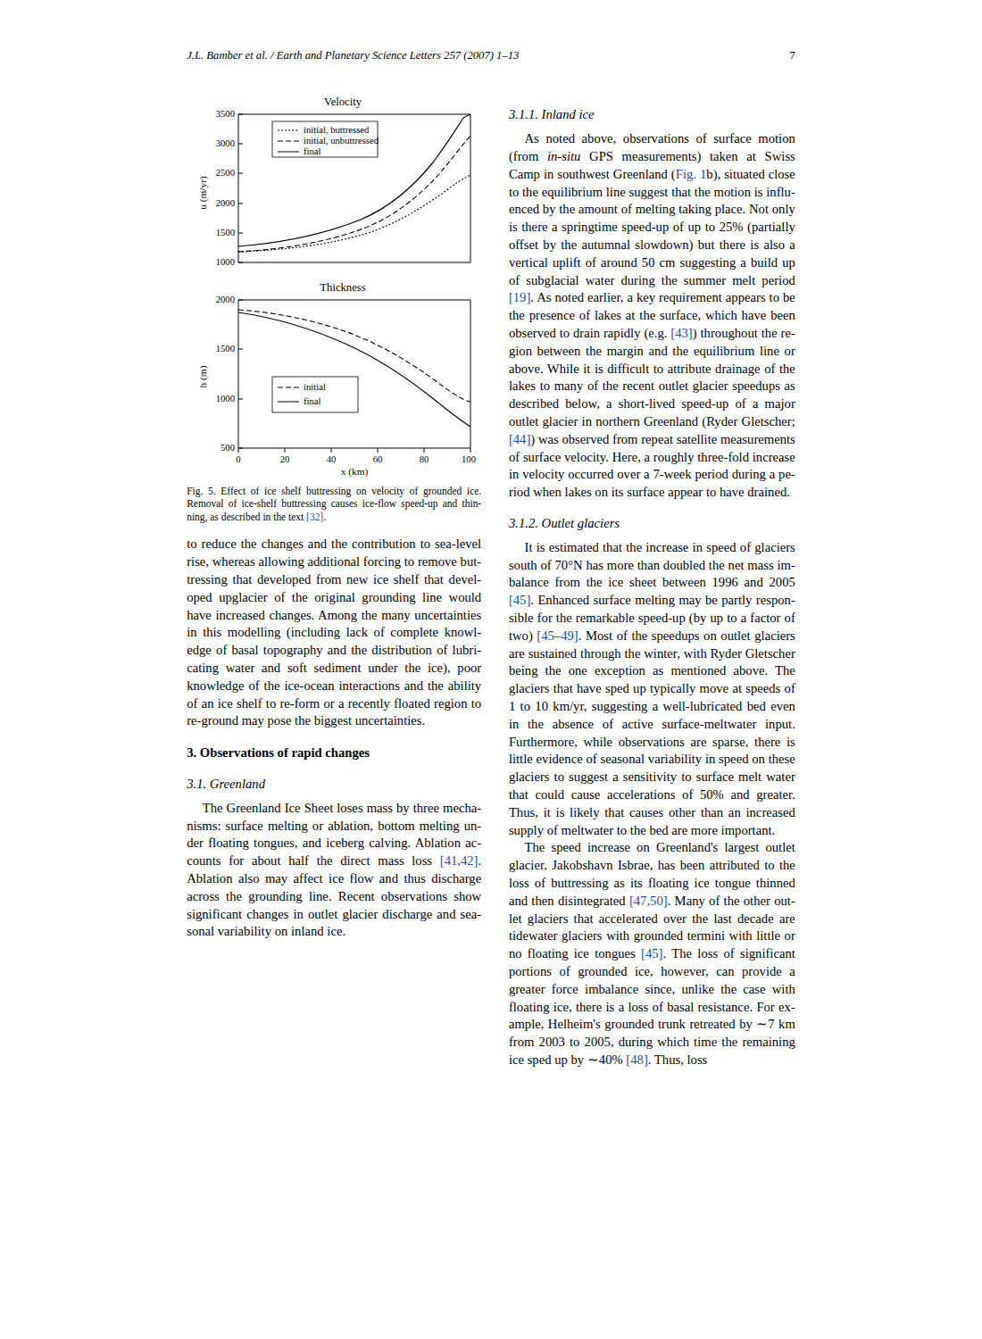J.L. Bamber et al. / Earth and Planetary Science Letters 257 (2007) 1–13 7
Velocity 3500 3000 2500 2000 1500 1000 u (m/yr) initial, buttressed initial, unbuttressed final Thickness 2000 1500 1000 500 h (m) 0 20 40 60 80 100 x (km) initial final
Fig. 5. Effect of ice shelf buttressing on velocity of grounded ice. Removal of ice-shelf buttressing causes ice-flow speed-up and thinning, as described in the text [32].
to reduce the changes and the contribution to sea-level rise, whereas allowing additional forcing to remove buttressing that developed from new ice shelf that developed upglacier of the original grounding line would have increased changes. Among the many uncertainties in this modelling (including lack of complete knowledge of basal topography and the distribution of lubricating water and soft sediment under the ice), poor knowledge of the ice-ocean interactions and the ability of an ice shelf to re-form or a recently floated region to re-ground may pose the biggest uncertainties.
3. Observations of rapid changes
3.1. Greenland
The Greenland Ice Sheet loses mass by three mechanisms: surface melting or ablation, bottom melting under floating tongues, and iceberg calving. Ablation accounts for about half the direct mass loss [41,42]. Ablation also may affect ice flow and thus discharge across the grounding line. Recent observations show significant changes in outlet glacier discharge and seasonal variability on inland ice.
3.1.1. Inland ice
As noted above, observations of surface motion (from in-situ GPS measurements) taken at Swiss Camp in southwest Greenland (Fig. 1b), situated close to the equilibrium line suggest that the motion is influenced by the amount of melting taking place. Not only is there a springtime speed-up of up to 25% (partially offset by the autumnal slowdown) but there is also a vertical uplift of around 50 cm suggesting a build up of subglacial water during the summer melt period [19]. As noted earlier, a key requirement appears to be the presence of lakes at the surface, which have been observed to drain rapidly (e.g. [43]) throughout the region between the margin and the equilibrium line or above. While it is difficult to attribute drainage of the lakes to many of the recent outlet glacier speedups as described below, a short-lived speed-up of a major outlet glacier in northern Greenland (Ryder Gletscher; [44]) was observed from repeat satellite measurements of surface velocity. Here, a roughly three-fold increase in velocity occurred over a 7-week period during a period when lakes on its surface appear to have drained.
3.1.2. Outlet glaciers
It is estimated that the increase in speed of glaciers south of 70°N has more than doubled the net mass imbalance from the ice sheet between 1996 and 2005 [45]. Enhanced surface melting may be partly responsible for the remarkable speed-up (by up to a factor of two) [45–49]. Most of the speedups on outlet glaciers are sustained through the winter, with Ryder Gletscher being the one exception as mentioned above. The glaciers that have sped up typically move at speeds of 1 to 10 km/yr, suggesting a well-lubricated bed even in the absence of active surface-meltwater input. Furthermore, while observations are sparse, there is little evidence of seasonal variability in speed on these glaciers to suggest a sensitivity to surface melt water that could cause accelerations of 50% and greater. Thus, it is likely that causes other than an increased supply of meltwater to the bed are more important.
The speed increase on Greenland's largest outlet glacier, Jakobshavn Isbrae, has been attributed to the loss of buttressing as its floating ice tongue thinned and then disintegrated [47,50]. Many of the other outlet glaciers that accelerated over the last decade are tidewater glaciers with grounded termini with little or no floating ice tongues [45]. The loss of significant portions of grounded ice, however, can provide a greater force imbalance since, unlike the case with floating ice, there is a loss of basal resistance. For example, Helheim's grounded trunk retreated by ∼7 km from 2003 to 2005, during which time the remaining ice sped up by ∼40% [48]. Thus, loss